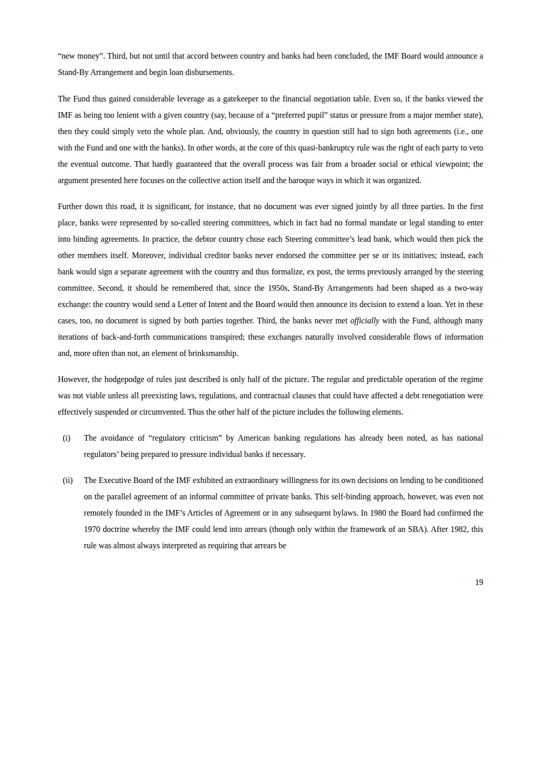“new money”. Third, but not until that accord between country and banks had been concluded, the IMF Board would announce a Stand-By Arrangement and begin loan disbursements.
The Fund thus gained considerable leverage as a gatekeeper to the financial negotiation table. Even so, if the banks viewed the IMF as being too lenient with a given country (say, because of a “preferred pupil” status or pressure from a major member state), then they could simply veto the whole plan. And, obviously, the country in question still had to sign both agreements (i.e., one with the Fund and one with the banks). In other words, at the core of this quasi-bankruptcy rule was the right of each party to veto the eventual outcome. That hardly guaranteed that the overall process was fair from a broader social or ethical viewpoint; the argument presented here focuses on the collective action itself and the baroque ways in which it was organized.
Further down this road, it is significant, for instance, that no document was ever signed jointly by all three parties. In the first place, banks were represented by so-called steering committees, which in fact had no formal mandate or legal standing to enter into binding agreements. In practice, the debtor country chose each Steering committee’s lead bank, which would then pick the other members itself. Moreover, individual creditor banks never endorsed the committee per se or its initiatives; instead, each bank would sign a separate agreement with the country and thus formalize, ex post, the terms previously arranged by the steering committee. Second, it should be remembered that, since the 1950s, Stand-By Arrangements had been shaped as a two-way exchange: the country would send a Letter of Intent and the Board would then announce its decision to extend a loan. Yet in these cases, too, no document is signed by both parties together. Third, the banks never met officially with the Fund, although many iterations of back-and-forth communications transpired; these exchanges naturally involved considerable flows of information and, more often than not, an element of brinksmanship.
However, the hodgepodge of rules just described is only half of the picture. The regular and predictable operation of the regime was not viable unless all preexisting laws, regulations, and contractual clauses that could have affected a debt renegotiation were effectively suspended or circumvented. Thus the other half of the picture includes the following elements.
(i) The avoidance of “regulatory criticism” by American banking regulations has already been noted, as has national regulators’ being prepared to pressure individual banks if necessary.
(ii) The Executive Board of the IMF exhibited an extraordinary willingness for its own decisions on lending to be conditioned on the parallel agreement of an informal committee of private banks. This self-binding approach, however, was even not remotely founded in the IMF’s Articles of Agreement or in any subsequent bylaws. In 1980 the Board had confirmed the 1970 doctrine whereby the IMF could lend into arrears (though only within the framework of an SBA). After 1982, this rule was almost always interpreted as requiring that arrears be
19